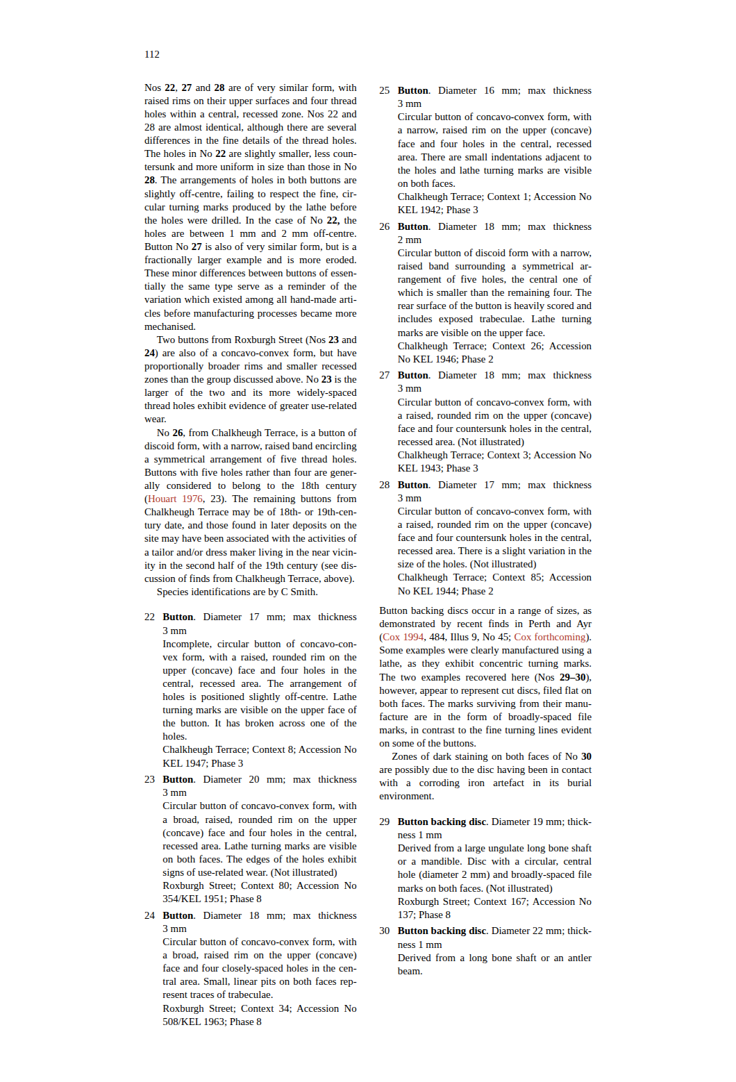112
Nos 22, 27 and 28 are of very similar form, with raised rims on their upper surfaces and four thread holes within a central, recessed zone. Nos 22 and 28 are almost identical, although there are several differences in the fine details of the thread holes. The holes in No 22 are slightly smaller, less countersunk and more uniform in size than those in No 28. The arrangements of holes in both buttons are slightly off-centre, failing to respect the fine, circular turning marks produced by the lathe before the holes were drilled. In the case of No 22, the holes are between 1 mm and 2 mm off-centre. Button No 27 is also of very similar form, but is a fractionally larger example and is more eroded. These minor differences between buttons of essentially the same type serve as a reminder of the variation which existed among all hand-made articles before manufacturing processes became more mechanised.
Two buttons from Roxburgh Street (Nos 23 and 24) are also of a concavo-convex form, but have proportionally broader rims and smaller recessed zones than the group discussed above. No 23 is the larger of the two and its more widely-spaced thread holes exhibit evidence of greater use-related wear.
No 26, from Chalkheugh Terrace, is a button of discoid form, with a narrow, raised band encircling a symmetrical arrangement of five thread holes. Buttons with five holes rather than four are generally considered to belong to the 18th century (Houart 1976, 23). The remaining buttons from Chalkheugh Terrace may be of 18th- or 19th-century date, and those found in later deposits on the site may have been associated with the activities of a tailor and/or dress maker living in the near vicinity in the second half of the 19th century (see discussion of finds from Chalkheugh Terrace, above).
Species identifications are by C Smith.
22
Button. Diameter 17 mm; max thickness 3 mm
Incomplete, circular button of concavo-convex form, with a raised, rounded rim on the upper (concave) face and four holes in the central, recessed area. The arrangement of holes is positioned slightly off-centre. Lathe turning marks are visible on the upper face of the button. It has broken across one of the holes.
Chalkheugh Terrace; Context 8; Accession No KEL 1947; Phase 3
23
Button. Diameter 20 mm; max thickness 3 mm
Circular button of concavo-convex form, with a broad, raised, rounded rim on the upper (concave) face and four holes in the central, recessed area. Lathe turning marks are visible on both faces. The edges of the holes exhibit signs of use-related wear. (Not illustrated)
Roxburgh Street; Context 80; Accession No 354/KEL 1951; Phase 8
24
Button. Diameter 18 mm; max thickness 3 mm
Circular button of concavo-convex form, with a broad, raised rim on the upper (concave) face and four closely-spaced holes in the central area. Small, linear pits on both faces represent traces of trabeculae.
Roxburgh Street; Context 34; Accession No 508/KEL 1963; Phase 8
25
Button. Diameter 16 mm; max thickness 3 mm
Circular button of concavo-convex form, with a narrow, raised rim on the upper (concave) face and four holes in the central, recessed area. There are small indentations adjacent to the holes and lathe turning marks are visible on both faces.
Chalkheugh Terrace; Context 1; Accession No KEL 1942; Phase 3
26
Button. Diameter 18 mm; max thickness 2 mm
Circular button of discoid form with a narrow, raised band surrounding a symmetrical arrangement of five holes, the central one of which is smaller than the remaining four. The rear surface of the button is heavily scored and includes exposed trabeculae. Lathe turning marks are visible on the upper face.
Chalkheugh Terrace; Context 26; Accession No KEL 1946; Phase 2
27
Button. Diameter 18 mm; max thickness 3 mm
Circular button of concavo-convex form, with a raised, rounded rim on the upper (concave) face and four countersunk holes in the central, recessed area. (Not illustrated)
Chalkheugh Terrace; Context 3; Accession No KEL 1943; Phase 3
28
Button. Diameter 17 mm; max thickness 3 mm
Circular button of concavo-convex form, with a raised, rounded rim on the upper (concave) face and four countersunk holes in the central, recessed area. There is a slight variation in the size of the holes. (Not illustrated)
Chalkheugh Terrace; Context 85; Accession No KEL 1944; Phase 2
Button backing discs occur in a range of sizes, as demonstrated by recent finds in Perth and Ayr (Cox 1994, 484, Illus 9, No 45; Cox forthcoming). Some examples were clearly manufactured using a lathe, as they exhibit concentric turning marks. The two examples recovered here (Nos 29–30), however, appear to represent cut discs, filed flat on both faces. The marks surviving from their manufacture are in the form of broadly-spaced file marks, in contrast to the fine turning lines evident on some of the buttons.
Zones of dark staining on both faces of No 30 are possibly due to the disc having been in contact with a corroding iron artefact in its burial environment.
29
Button backing disc. Diameter 19 mm; thickness 1 mm
Derived from a large ungulate long bone shaft or a mandible. Disc with a circular, central hole (diameter 2 mm) and broadly-spaced file marks on both faces. (Not illustrated)
Roxburgh Street; Context 167; Accession No 137; Phase 8
30
Button backing disc. Diameter 22 mm; thickness 1 mm
Derived from a long bone shaft or an antler beam.